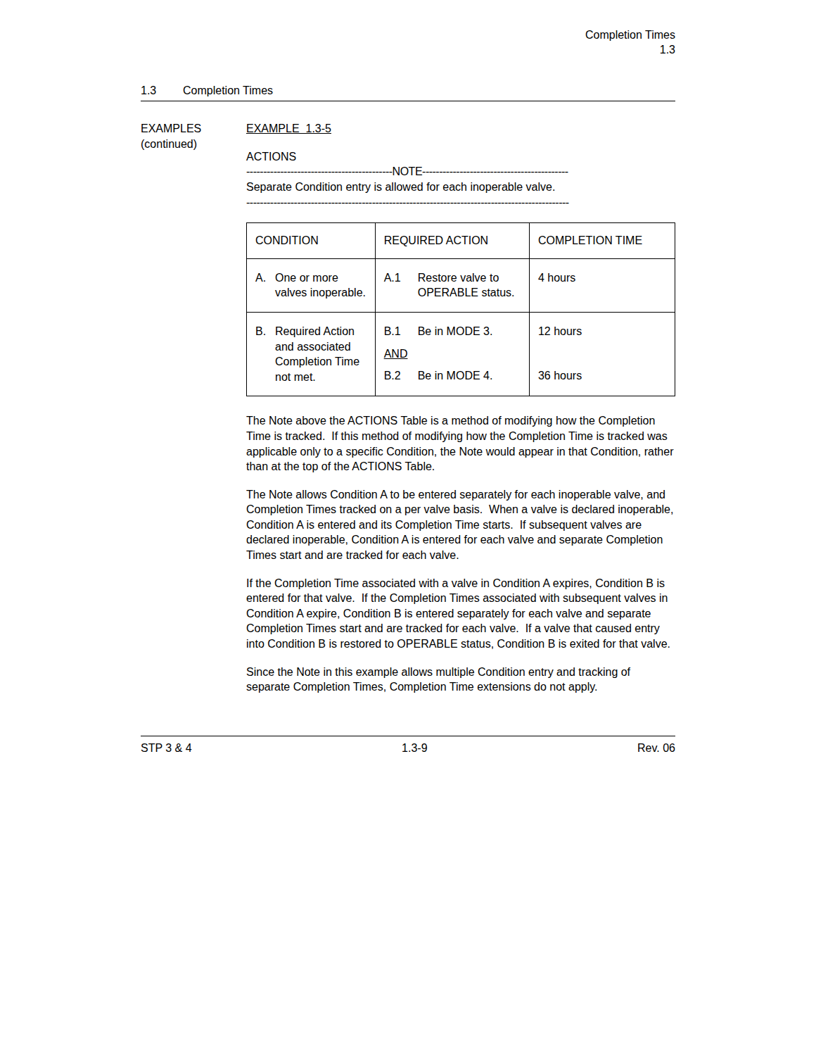Completion Times
1.3
1.3 Completion Times
EXAMPLES (continued)
EXAMPLE 1.3-5
ACTIONS
-------------------------------------------NOTE-------------------------------------------
Separate Condition entry is allowed for each inoperable valve.
-----------------------------------------------------------------------------------------------
| CONDITION | REQUIRED ACTION | COMPLETION TIME |
| --- | --- | --- |
| A. One or more valves inoperable. | A.1 Restore valve to OPERABLE status. | 4 hours |
| B. Required Action and associated Completion Time not met. | B.1 Be in MODE 3. AND B.2 Be in MODE 4. | 12 hours 36 hours |
The Note above the ACTIONS Table is a method of modifying how the Completion Time is tracked. If this method of modifying how the Completion Time is tracked was applicable only to a specific Condition, the Note would appear in that Condition, rather than at the top of the ACTIONS Table.
The Note allows Condition A to be entered separately for each inoperable valve, and Completion Times tracked on a per valve basis. When a valve is declared inoperable, Condition A is entered and its Completion Time starts. If subsequent valves are declared inoperable, Condition A is entered for each valve and separate Completion Times start and are tracked for each valve.
If the Completion Time associated with a valve in Condition A expires, Condition B is entered for that valve. If the Completion Times associated with subsequent valves in Condition A expire, Condition B is entered separately for each valve and separate Completion Times start and are tracked for each valve. If a valve that caused entry into Condition B is restored to OPERABLE status, Condition B is exited for that valve.
Since the Note in this example allows multiple Condition entry and tracking of separate Completion Times, Completion Time extensions do not apply.
STP 3 & 4
1.3-9
Rev. 06